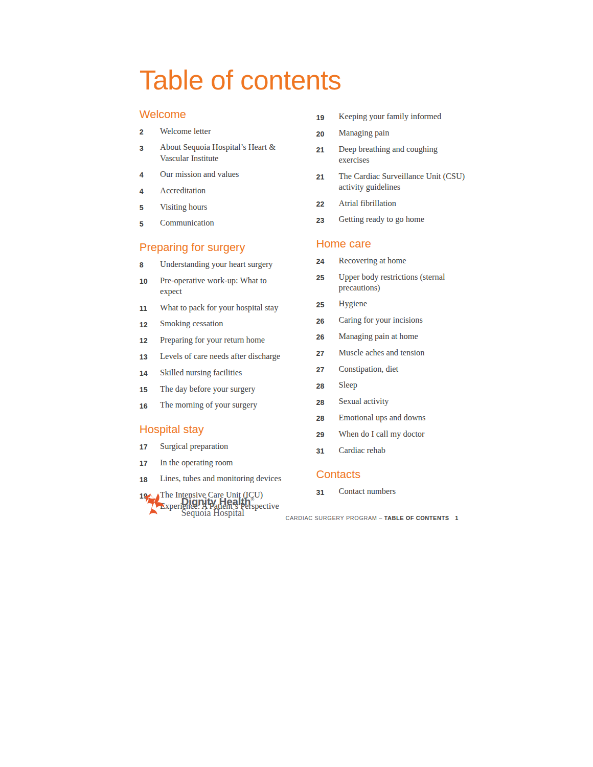Table of contents
Welcome
2 Welcome letter
3 About Sequoia Hospital’s Heart & Vascular Institute
4 Our mission and values
4 Accreditation
5 Visiting hours
5 Communication
Preparing for surgery
8 Understanding your heart surgery
10 Pre-operative work-up: What to expect
11 What to pack for your hospital stay
12 Smoking cessation
12 Preparing for your return home
13 Levels of care needs after discharge
14 Skilled nursing facilities
15 The day before your surgery
16 The morning of your surgery
Hospital stay
17 Surgical preparation
17 In the operating room
18 Lines, tubes and monitoring devices
19 The Intensive Care Unit (ICU) Experience: A Patient’s Perspective
19 Keeping your family informed
20 Managing pain
21 Deep breathing and coughing exercises
21 The Cardiac Surveillance Unit (CSU) activity guidelines
22 Atrial fibrillation
23 Getting ready to go home
Home care
24 Recovering at home
25 Upper body restrictions (sternal precautions)
25 Hygiene
26 Caring for your incisions
26 Managing pain at home
27 Muscle aches and tension
27 Constipation, diet
28 Sleep
28 Sexual activity
28 Emotional ups and downs
29 When do I call my doctor
31 Cardiac rehab
Contacts
31 Contact numbers
Dignity Health®
Sequoia Hospital
CARDIAC SURGERY PROGRAM – TABLE OF CONTENTS 1